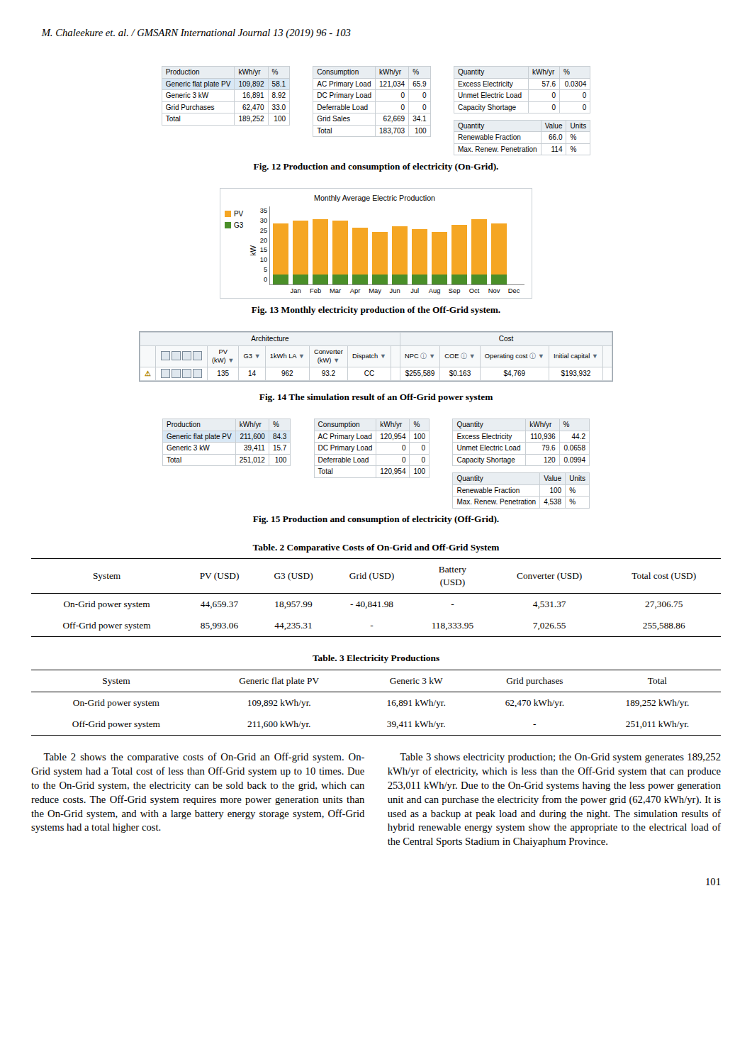M. Chaleekure et. al. / GMSARN International Journal 13 (2019) 96 - 103
| Production | kWh/yr | % |
| --- | --- | --- |
| Generic flat plate PV | 109,892 | 58.1 |
| Generic 3 kW | 16,891 | 8.92 |
| Grid Purchases | 62,470 | 33.0 |
| Total | 189,252 | 100 |
| Consumption | kWh/yr | % |
| --- | --- | --- |
| AC Primary Load | 121,034 | 65.9 |
| DC Primary Load | 0 | 0 |
| Deferrable Load | 0 | 0 |
| Grid Sales | 62,669 | 34.1 |
| Total | 183,703 | 100 |
| Quantity | kWh/yr | % |
| --- | --- | --- |
| Excess Electricity | 57.6 | 0.0304 |
| Unmet Electric Load | 0 | 0 |
| Capacity Shortage | 0 | 0 |
| Quantity | Value | Units |
| --- | --- | --- |
| Renewable Fraction | 66.0 | % |
| Max. Renew. Penetration | 114 | % |
Fig. 12 Production and consumption of electricity (On-Grid).
Monthly Average Electric Production
PV
G3
kW
35
30
25
20
15
10
5
0
Jan Feb Mar Apr May Jun Jul Aug Sep Oct Nov Dec
Fig. 13 Monthly electricity production of the Off-Grid system.
| Architecture | Cost |
| --- | --- |
| | | PV (kW) ▼ | G3 ▼ | 1kWh LA ▼ | Converter (kW) ▼ | Dispatch ▼ | | NPC ⓘ ▼ | COE ⓘ ▼ | Operating cost ⓘ ▼ | Initial capital ▼ | |
| ⚠ | | 135 | 14 | 962 | 93.2 | CC | | $255,589 | $0.163 | $4,769 | $193,932 | |
Fig. 14 The simulation result of an Off-Grid power system
| Production | kWh/yr | % |
| --- | --- | --- |
| Generic flat plate PV | 211,600 | 84.3 |
| Generic 3 kW | 39,411 | 15.7 |
| Total | 251,012 | 100 |
| Consumption | kWh/yr | % |
| --- | --- | --- |
| AC Primary Load | 120,954 | 100 |
| DC Primary Load | 0 | 0 |
| Deferrable Load | 0 | 0 |
| Total | 120,954 | 100 |
| Quantity | kWh/yr | % |
| --- | --- | --- |
| Excess Electricity | 110,936 | 44.2 |
| Unmet Electric Load | 79.6 | 0.0658 |
| Capacity Shortage | 120 | 0.0994 |
| Quantity | Value | Units |
| --- | --- | --- |
| Renewable Fraction | 100 | % |
| Max. Renew. Penetration | 4,538 | % |
Fig. 15 Production and consumption of electricity (Off-Grid).
Table. 2 Comparative Costs of On-Grid and Off-Grid System
| System | PV (USD) | G3 (USD) | Grid (USD) | Battery (USD) | Converter (USD) | Total cost (USD) |
| --- | --- | --- | --- | --- | --- | --- |
| On-Grid power system | 44,659.37 | 18,957.99 | - 40,841.98 | - | 4,531.37 | 27,306.75 |
| Off-Grid power system | 85,993.06 | 44,235.31 | - | 118,333.95 | 7,026.55 | 255,588.86 |
Table. 3 Electricity Productions
| System | Generic flat plate PV | Generic 3 kW | Grid purchases | Total |
| --- | --- | --- | --- | --- |
| On-Grid power system | 109,892 kWh/yr. | 16,891 kWh/yr. | 62,470 kWh/yr. | 189,252 kWh/yr. |
| Off-Grid power system | 211,600 kWh/yr. | 39,411 kWh/yr. | - | 251,011 kWh/yr. |
Table 2 shows the comparative costs of On-Grid an Off-grid system. On-Grid system had a Total cost of less than Off-Grid system up to 10 times. Due to the On-Grid system, the electricity can be sold back to the grid, which can reduce costs. The Off-Grid system requires more power generation units than the On-Grid system, and with a large battery energy storage system, Off-Grid systems had a total higher cost.
Table 3 shows electricity production; the On-Grid system generates 189,252 kWh/yr of electricity, which is less than the Off-Grid system that can produce 253,011 kWh/yr. Due to the On-Grid systems having the less power generation unit and can purchase the electricity from the power grid (62,470 kWh/yr). It is used as a backup at peak load and during the night. The simulation results of hybrid renewable energy system show the appropriate to the electrical load of the Central Sports Stadium in Chaiyaphum Province.
101